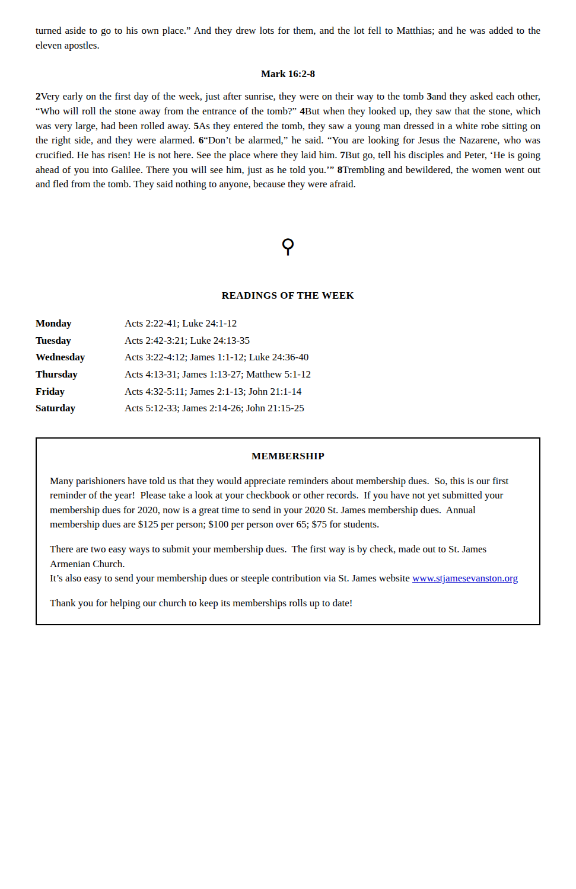turned aside to go to his own place.” And they drew lots for them, and the lot fell to Matthias; and he was added to the eleven apostles.
Mark 16:2-8
2 Very early on the first day of the week, just after sunrise, they were on their way to the tomb 3and they asked each other, “Who will roll the stone away from the entrance of the tomb?” 4 But when they looked up, they saw that the stone, which was very large, had been rolled away. 5 As they entered the tomb, they saw a young man dressed in a white robe sitting on the right side, and they were alarmed. 6“Don’t be alarmed,” he said. “You are looking for Jesus the Nazarene, who was crucified. He has risen! He is not here. See the place where they laid him. 7 But go, tell his disciples and Peter, ‘He is going ahead of you into Galilee. There you will see him, just as he told you.’” 8 Trembling and bewildered, the women went out and fled from the tomb. They said nothing to anyone, because they were afraid.
⚲
READINGS OF THE WEEK
| Monday | Acts 2:22-41; Luke 24:1-12 |
| Tuesday | Acts 2:42-3:21; Luke 24:13-35 |
| Wednesday | Acts 3:22-4:12; James 1:1-12; Luke 24:36-40 |
| Thursday | Acts 4:13-31; James 1:13-27; Matthew 5:1-12 |
| Friday | Acts 4:32-5:11; James 2:1-13; John 21:1-14 |
| Saturday | Acts 5:12-33; James 2:14-26; John 21:15-25 |
MEMBERSHIP
Many parishioners have told us that they would appreciate reminders about membership dues. So, this is our first reminder of the year! Please take a look at your checkbook or other records. If you have not yet submitted your membership dues for 2020, now is a great time to send in your 2020 St. James membership dues. Annual membership dues are $125 per person; $100 per person over 65; $75 for students.
There are two easy ways to submit your membership dues. The first way is by check, made out to St. James Armenian Church.
It’s also easy to send your membership dues or steeple contribution via St. James website www.stjamesevanston.org
Thank you for helping our church to keep its memberships rolls up to date!